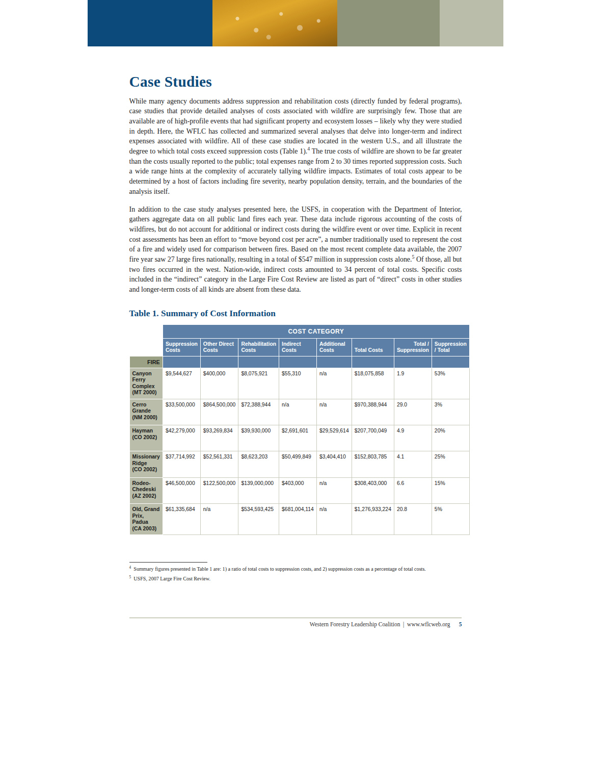Case Studies
While many agency documents address suppression and rehabilitation costs (directly funded by federal programs), case studies that provide detailed analyses of costs associated with wildfire are surprisingly few. Those that are available are of high-profile events that had significant property and ecosystem losses – likely why they were studied in depth. Here, the WFLC has collected and summarized several analyses that delve into longer-term and indirect expenses associated with wildfire. All of these case studies are located in the western U.S., and all illustrate the degree to which total costs exceed suppression costs (Table 1).4 The true costs of wildfire are shown to be far greater than the costs usually reported to the public; total expenses range from 2 to 30 times reported suppression costs. Such a wide range hints at the complexity of accurately tallying wildfire impacts. Estimates of total costs appear to be determined by a host of factors including fire severity, nearby population density, terrain, and the boundaries of the analysis itself.
In addition to the case study analyses presented here, the USFS, in cooperation with the Department of Interior, gathers aggregate data on all public land fires each year. These data include rigorous accounting of the costs of wildfires, but do not account for additional or indirect costs during the wildfire event or over time. Explicit in recent cost assessments has been an effort to “move beyond cost per acre”, a number traditionally used to represent the cost of a fire and widely used for comparison between fires. Based on the most recent complete data available, the 2007 fire year saw 27 large fires nationally, resulting in a total of $547 million in suppression costs alone.5 Of those, all but two fires occurred in the west. Nation-wide, indirect costs amounted to 34 percent of total costs. Specific costs included in the “indirect” category in the Large Fire Cost Review are listed as part of “direct” costs in other studies and longer-term costs of all kinds are absent from these data.
Table 1. Summary of Cost Information
| | COST CATEGORY |
| --- | --- |
| Suppression Costs | Other Direct Costs | Rehabilitation Costs | Indirect Costs | Additional Costs | Total Costs | Total / Suppression | Suppression / Total |
| FIRE | | | | | | | | |
| Canyon Ferry Complex (MT 2000) | $9,544,627 | $400,000 | $8,075,921 | $55,310 | n/a | $18,075,858 | 1.9 | 53% |
| Cerro Grande (NM 2000) | $33,500,000 | $864,500,000 | $72,388,944 | n/a | n/a | $970,388,944 | 29.0 | 3% |
| Hayman (CO 2002) | $42,279,000 | $93,269,834 | $39,930,000 | $2,691,601 | $29,529,614 | $207,700,049 | 4.9 | 20% |
| Missionary Ridge (CO 2002) | $37,714,992 | $52,561,331 | $8,623,203 | $50,499,849 | $3,404,410 | $152,803,785 | 4.1 | 25% |
| Rodeo-Chedeski (AZ 2002) | $46,500,000 | $122,500,000 | $139,000,000 | $403,000 | n/a | $308,403,000 | 6.6 | 15% |
| Old, Grand Prix, Padua (CA 2003) | $61,335,684 | n/a | $534,593,425 | $681,004,114 | n/a | $1,276,933,224 | 20.8 | 5% |
4 Summary figures presented in Table 1 are: 1) a ratio of total costs to suppression costs, and 2) suppression costs as a percentage of total costs.
5 USFS, 2007 Large Fire Cost Review.
Western Forestry Leadership Coalition | www.wflcweb.org5